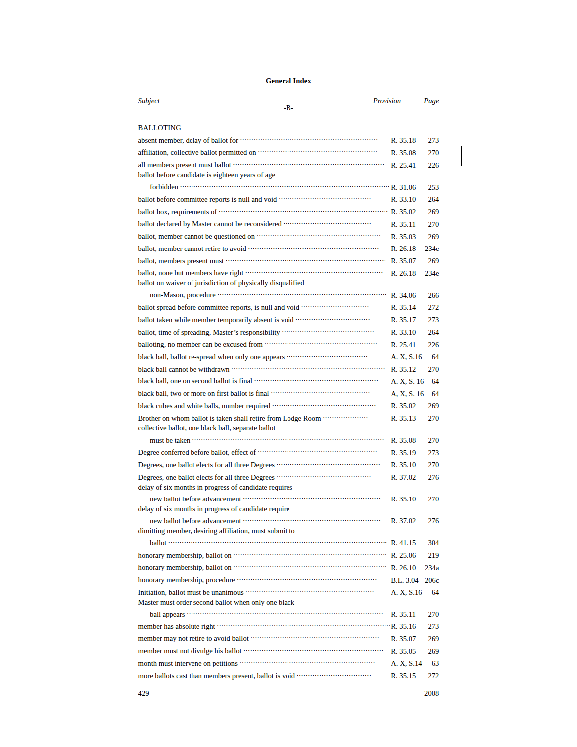General Index
Subject Provision Page
-B-
BALLOTING
| absent member, delay of ballot for ............................................................. | R. 35.18 | 273 |
| affiliation, collective ballot permitted on ..................................................... | R. 35.08 | 270 |
| all members present must ballot ................................................................... | R. 25.41 | 226 |
| ballot before candidate is eighteen years of age forbidden ............................................................................................. | R. 31.06 | 253 |
| ballot before committee reports is null and void ......................................... | R. 33.10 | 264 |
| ballot box, requirements of ........................................................................... | R. 35.02 | 269 |
| ballot declared by Master cannot be reconsidered ....................................... | R. 35.11 | 270 |
| ballot, member cannot be questioned on ....................................................... | R. 35.03 | 269 |
| ballot, member cannot retire to avoid .......................................................... | R. 26.18 | 234e |
| ballot, members present must ....................................................................... | R. 35.07 | 269 |
| ballot, none but members have right ............................................................. | R. 26.18 | 234e |
| ballot on waiver of jurisdiction of physically disqualified non-Mason, procedure ........................................................................... | R. 34.06 | 266 |
| ballot spread before committee reports, is null and void .............................. | R. 35.14 | 272 |
| ballot taken while member temporarily absent is void ................................. | R. 35.17 | 273 |
| ballot, time of spreading, Master’s responsibility ......................................... | R. 33.10 | 264 |
| balloting, no member can be excused from .................................................. | R. 25.41 | 226 |
| black ball, ballot re-spread when only one appears .................................... | A. X, S.16 | 64 |
| black ball cannot be withdrawn .................................................................... | R. 35.12 | 270 |
| black ball, one on second ballot is final ....................................................... | A. X, S. 16 | 64 |
| black ball, two or more on first ballot is final ............................................ | A, X, S. 16 | 64 |
| black cubes and white balls, number required .............................................. | R. 35.02 | 269 |
| Brother on whom ballot is taken shall retire from Lodge Room .................... | R. 35.13 | 270 |
| collective ballot, one black ball, separate ballot must be taken ..................................................................................... | R. 35.08 | 270 |
| Degree conferred before ballot, effect of ..................................................... | R. 35.19 | 273 |
| Degrees, one ballot elects for all three Degrees .............................................. | R. 35.10 | 270 |
| Degrees, one ballot elects for all three Degrees .......................................... | R. 37.02 | 276 |
| delay of six months in progress of candidate requires new ballot before advancement ............................................................. | R. 35.10 | 270 |
| delay of six months in progress of candidate require new ballot before advancement ............................................................. | R. 37.02 | 276 |
| dimitting member, desiring affiliation, must submit to ballot ................................................................................................. | R. 41.15 | 304 |
| honorary membership, ballot on .................................................................... | R. 25.06 | 219 |
| honorary membership, ballot on .................................................................... | R. 26.10 | 234a |
| honorary membership, procedure .............................................................. | B.L. 3.04 | 206c |
| Initiation, ballot must be unanimous ......................................................... | A. X, S.16 | 64 |
| Master must order second ballot when only one black ball appears ....................................................................................... | R. 35.11 | 270 |
| member has absolute right ............................................................................. | R. 35.16 | 273 |
| member may not retire to avoid ballot ......................................................... | R. 35.07 | 269 |
| member must not divulge his ballot .............................................................. | R. 35.05 | 269 |
| month must intervene on petitions ............................................................ | A. X, S.14 | 63 |
| more ballots cast than members present, ballot is void ................................. | R. 35.15 | 272 |
429 2008